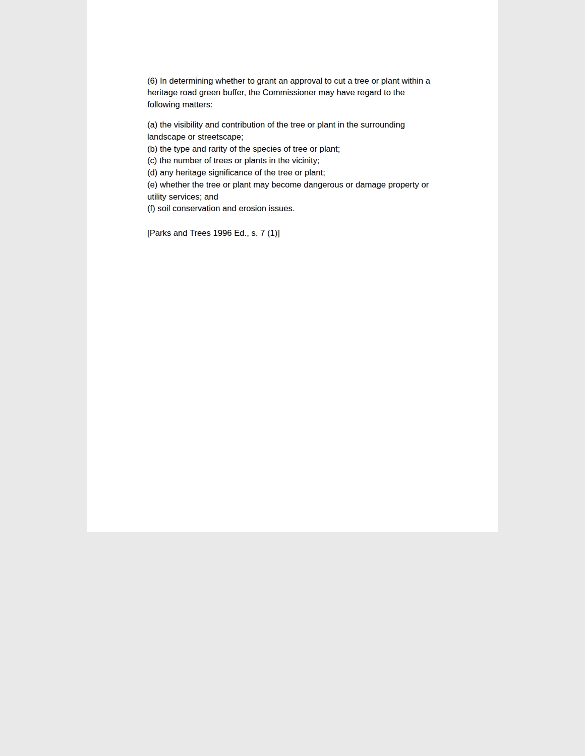(6) In determining whether to grant an approval to cut a tree or plant within a heritage road green buffer, the Commissioner may have regard to the following matters:
(a) the visibility and contribution of the tree or plant in the surrounding landscape or streetscape;
(b) the type and rarity of the species of tree or plant;
(c) the number of trees or plants in the vicinity;
(d) any heritage significance of the tree or plant;
(e) whether the tree or plant may become dangerous or damage property or utility services; and
(f) soil conservation and erosion issues.
[Parks and Trees 1996 Ed., s. 7 (1)]